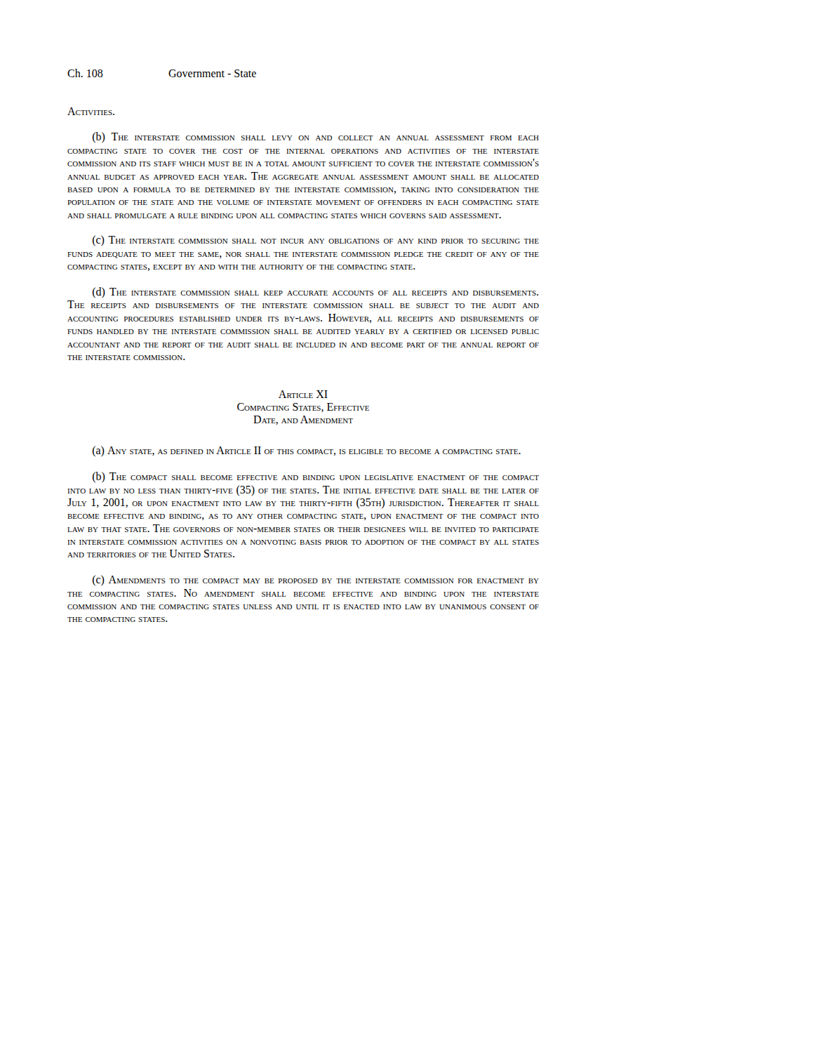Ch. 108 Government - State
Activities.
(b) The interstate commission shall levy on and collect an annual assessment from each compacting state to cover the cost of the internal operations and activities of the interstate commission and its staff which must be in a total amount sufficient to cover the interstate commission's annual budget as approved each year. The aggregate annual assessment amount shall be allocated based upon a formula to be determined by the interstate commission, taking into consideration the population of the state and the volume of interstate movement of offenders in each compacting state and shall promulgate a rule binding upon all compacting states which governs said assessment.
(c) The interstate commission shall not incur any obligations of any kind prior to securing the funds adequate to meet the same, nor shall the interstate commission pledge the credit of any of the compacting states, except by and with the authority of the compacting state.
(d) The interstate commission shall keep accurate accounts of all receipts and disbursements. The receipts and disbursements of the interstate commission shall be subject to the audit and accounting procedures established under its by-laws. However, all receipts and disbursements of funds handled by the interstate commission shall be audited yearly by a certified or licensed public accountant and the report of the audit shall be included in and become part of the annual report of the interstate commission.
Article XI Compacting States, Effective Date, and Amendment
(a) Any state, as defined in Article II of this compact, is eligible to become a compacting state.
(b) The compact shall become effective and binding upon legislative enactment of the compact into law by no less than thirty-five (35) of the states. The initial effective date shall be the later of July 1, 2001, or upon enactment into law by the thirty-fifth (35th) jurisdiction. Thereafter it shall become effective and binding, as to any other compacting state, upon enactment of the compact into law by that state. The governors of non-member states or their designees will be invited to participate in interstate commission activities on a nonvoting basis prior to adoption of the compact by all states and territories of the United States.
(c) Amendments to the compact may be proposed by the interstate commission for enactment by the compacting states. No amendment shall become effective and binding upon the interstate commission and the compacting states unless and until it is enacted into law by unanimous consent of the compacting states.